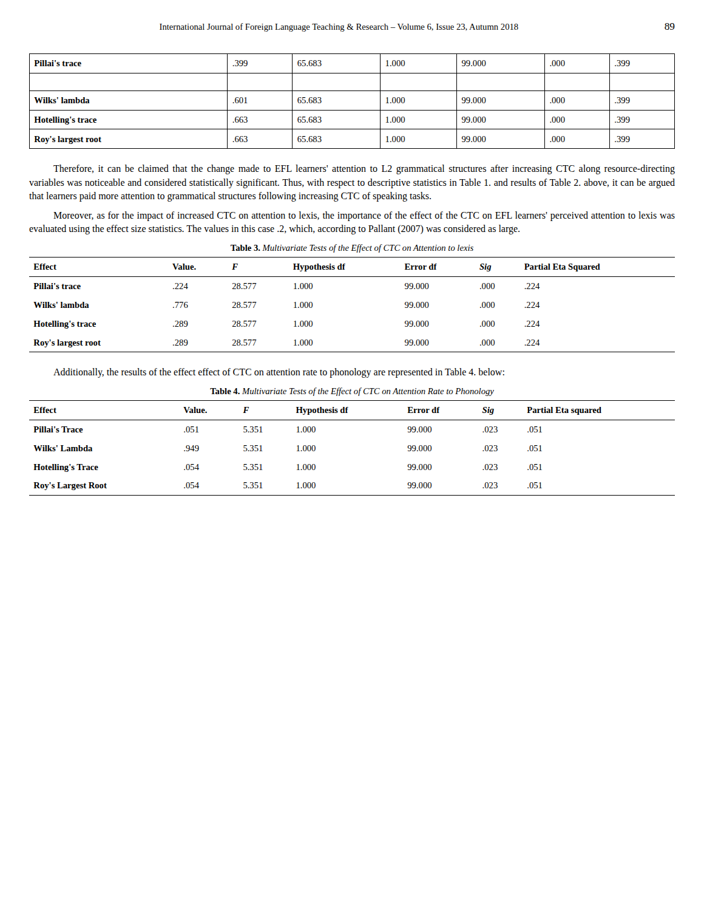International Journal of Foreign Language Teaching & Research – Volume 6, Issue 23, Autumn 2018
89
| Pillai's trace | .399 | 65.683 | 1.000 | 99.000 | .000 | .399 |
| Wilks' lambda | .601 | 65.683 | 1.000 | 99.000 | .000 | .399 |
| Hotelling's trace | .663 | 65.683 | 1.000 | 99.000 | .000 | .399 |
| Roy's largest root | .663 | 65.683 | 1.000 | 99.000 | .000 | .399 |
Therefore, it can be claimed that the change made to EFL learners' attention to L2 grammatical structures after increasing CTC along resource-directing variables was noticeable and considered statistically significant. Thus, with respect to descriptive statistics in Table 1. and results of Table 2. above, it can be argued that learners paid more attention to grammatical structures following increasing CTC of speaking tasks.
Moreover, as for the impact of increased CTC on attention to lexis, the importance of the effect of the CTC on EFL learners' perceived attention to lexis was evaluated using the effect size statistics. The values in this case .2, which, according to Pallant (2007) was considered as large.
Table 3. Multivariate Tests of the Effect of CTC on Attention to lexis
| Effect | Value. | F | Hypothesis df | Error df | Sig | Partial Eta Squared |
| --- | --- | --- | --- | --- | --- | --- |
| Pillai's trace | .224 | 28.577 | 1.000 | 99.000 | .000 | .224 |
| Wilks' lambda | .776 | 28.577 | 1.000 | 99.000 | .000 | .224 |
| Hotelling's trace | .289 | 28.577 | 1.000 | 99.000 | .000 | .224 |
| Roy's largest root | .289 | 28.577 | 1.000 | 99.000 | .000 | .224 |
Additionally, the results of the effect effect of CTC on attention rate to phonology are represented in Table 4. below:
Table 4. Multivariate Tests of the Effect of CTC on Attention Rate to Phonology
| Effect | Value. | F | Hypothesis df | Error df | Sig | Partial Eta squared |
| --- | --- | --- | --- | --- | --- | --- |
| Pillai's Trace | .051 | 5.351 | 1.000 | 99.000 | .023 | .051 |
| Wilks' Lambda | .949 | 5.351 | 1.000 | 99.000 | .023 | .051 |
| Hotelling's Trace | .054 | 5.351 | 1.000 | 99.000 | .023 | .051 |
| Roy's Largest Root | .054 | 5.351 | 1.000 | 99.000 | .023 | .051 |